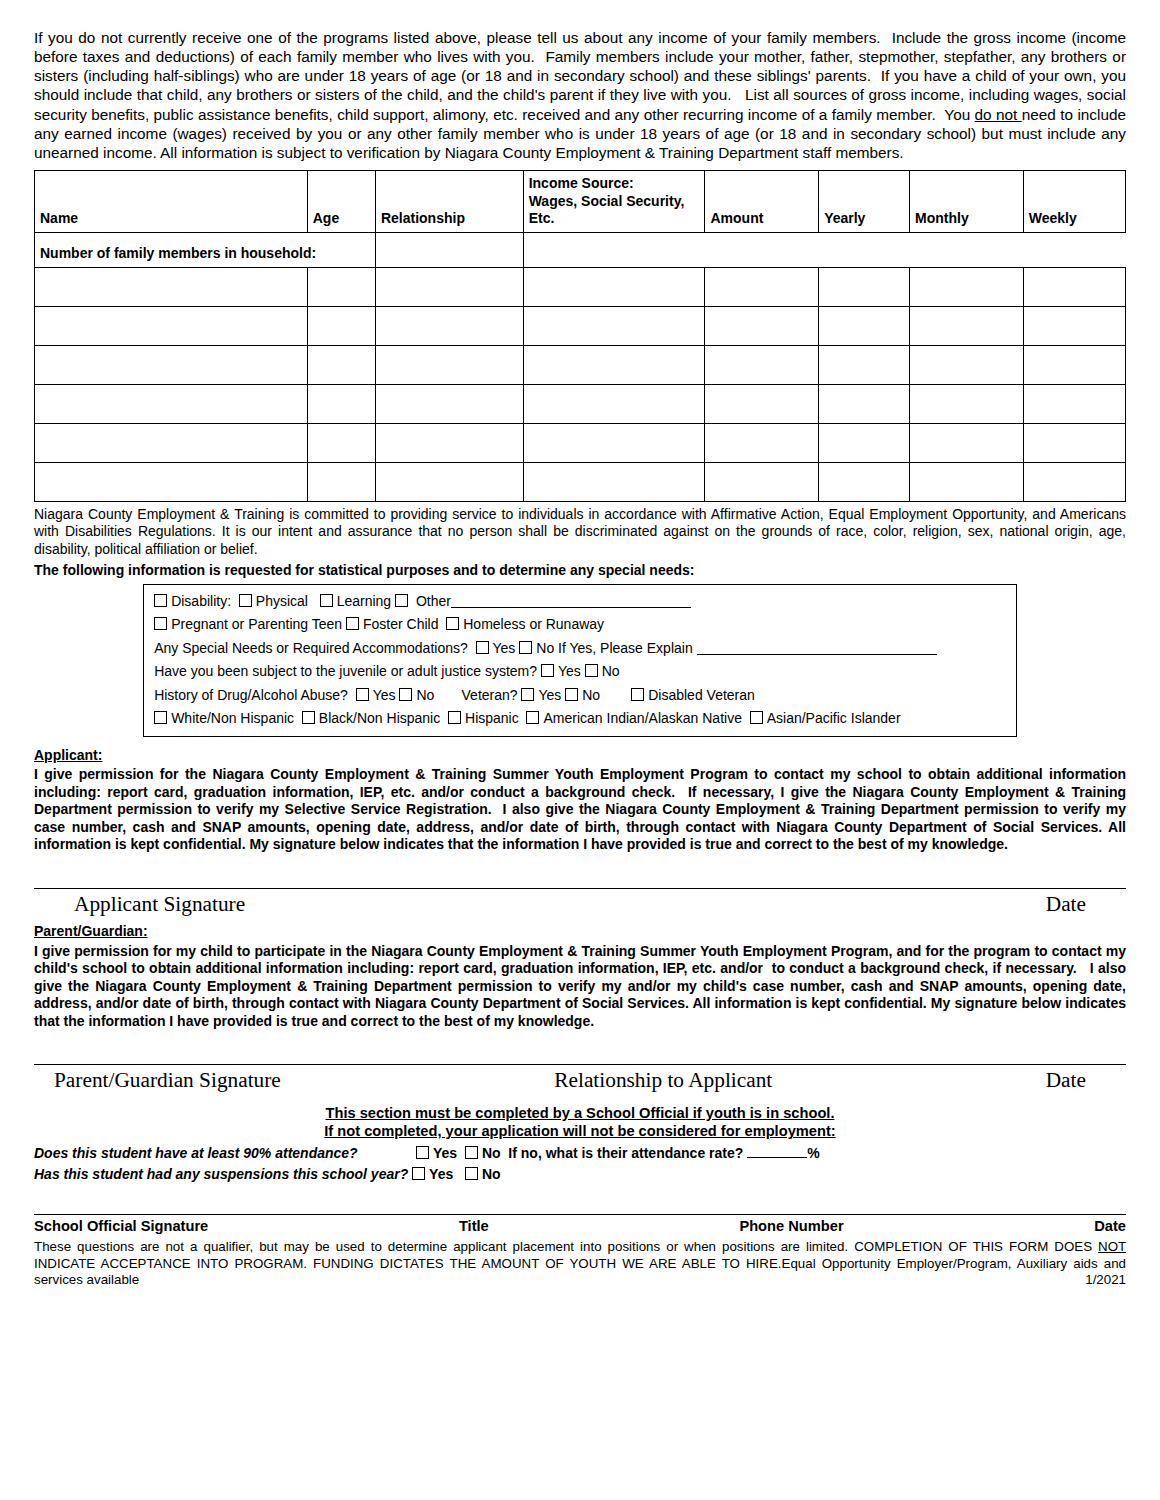If you do not currently receive one of the programs listed above, please tell us about any income of your family members. Include the gross income (income before taxes and deductions) of each family member who lives with you. Family members include your mother, father, stepmother, stepfather, any brothers or sisters (including half-siblings) who are under 18 years of age (or 18 and in secondary school) and these siblings' parents. If you have a child of your own, you should include that child, any brothers or sisters of the child, and the child's parent if they live with you. List all sources of gross income, including wages, social security benefits, public assistance benefits, child support, alimony, etc. received and any other recurring income of a family member. You do not need to include any earned income (wages) received by you or any other family member who is under 18 years of age (or 18 and in secondary school) but must include any unearned income. All information is subject to verification by Niagara County Employment & Training Department staff members.
| Name | Age | Relationship | Income Source: Wages, Social Security, Etc. | Amount | Yearly | Monthly | Weekly |
| --- | --- | --- | --- | --- | --- | --- | --- |
| Number of family members in household: | | | | | | |
Niagara County Employment & Training is committed to providing service to individuals in accordance with Affirmative Action, Equal Employment Opportunity, and Americans with Disabilities Regulations. It is our intent and assurance that no person shall be discriminated against on the grounds of race, color, religion, sex, national origin, age, disability, political affiliation or belief.
The following information is requested for statistical purposes and to determine any special needs:
Disability: Physical Learning Other
Pregnant or Parenting Teen Foster Child Homeless or Runaway
Any Special Needs or Required Accommodations? Yes No If Yes, Please Explain
Have you been subject to the juvenile or adult justice system? Yes No
History of Drug/Alcohol Abuse? Yes No Veteran? Yes No Disabled Veteran
White/Non Hispanic Black/Non Hispanic Hispanic American Indian/Alaskan Native Asian/Pacific Islander
Applicant:
I give permission for the Niagara County Employment & Training Summer Youth Employment Program to contact my school to obtain additional information including: report card, graduation information, IEP, etc. and/or conduct a background check. If necessary, I give the Niagara County Employment & Training Department permission to verify my Selective Service Registration. I also give the Niagara County Employment & Training Department permission to verify my case number, cash and SNAP amounts, opening date, address, and/or date of birth, through contact with Niagara County Department of Social Services. All information is kept confidential. My signature below indicates that the information I have provided is true and correct to the best of my knowledge.
Applicant Signature Date
Parent/Guardian:
I give permission for my child to participate in the Niagara County Employment & Training Summer Youth Employment Program, and for the program to contact my child's school to obtain additional information including: report card, graduation information, IEP, etc. and/or to conduct a background check, if necessary. I also give the Niagara County Employment & Training Department permission to verify my and/or my child's case number, cash and SNAP amounts, opening date, address, and/or date of birth, through contact with Niagara County Department of Social Services. All information is kept confidential. My signature below indicates that the information I have provided is true and correct to the best of my knowledge.
Parent/Guardian Signature Relationship to Applicant Date
This section must be completed by a School Official if youth is in school.
If not completed, your application will not be considered for employment:
Does this student have at least 90% attendance? Yes No If no, what is their attendance rate? %
Has this student had any suspensions this school year? Yes No
School Official Signature Title Phone Number Date
These questions are not a qualifier, but may be used to determine applicant placement into positions or when positions are limited. COMPLETION OF THIS FORM DOES NOT INDICATE ACCEPTANCE INTO PROGRAM. FUNDING DICTATES THE AMOUNT OF YOUTH WE ARE ABLE TO HIRE.Equal Opportunity Employer/Program, Auxiliary aids and services available 1/2021